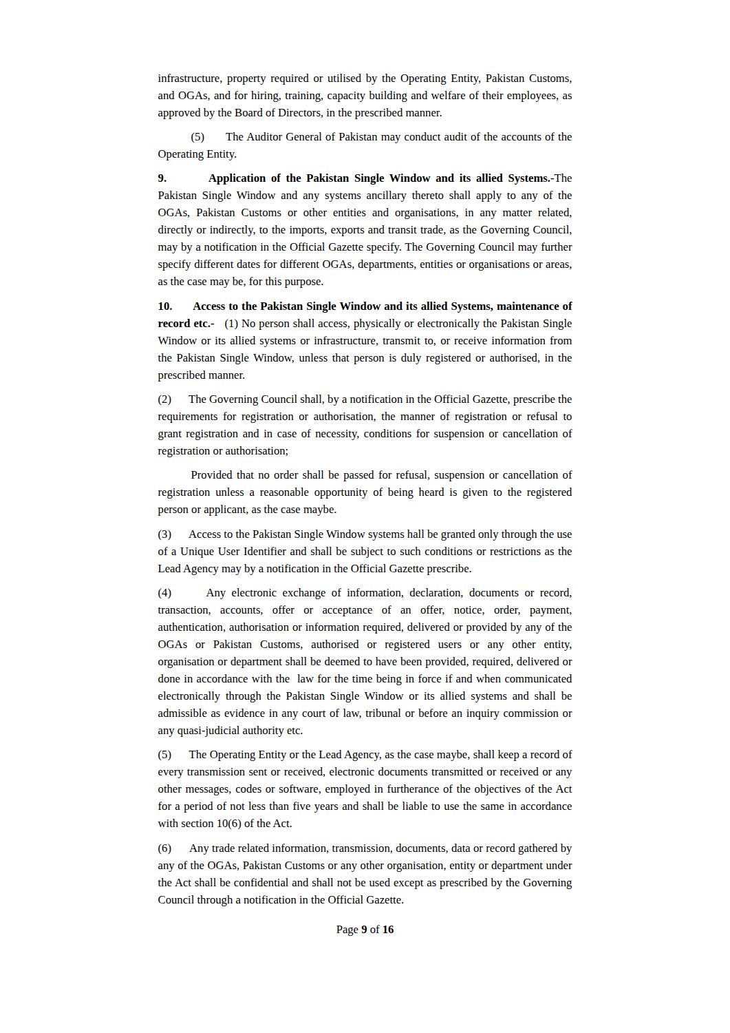infrastructure, property required or utilised by the Operating Entity, Pakistan Customs, and OGAs, and for hiring, training, capacity building and welfare of their employees, as approved by the Board of Directors, in the prescribed manner.
(5) The Auditor General of Pakistan may conduct audit of the accounts of the Operating Entity.
9. Application of the Pakistan Single Window and its allied Systems.-The Pakistan Single Window and any systems ancillary thereto shall apply to any of the OGAs, Pakistan Customs or other entities and organisations, in any matter related, directly or indirectly, to the imports, exports and transit trade, as the Governing Council, may by a notification in the Official Gazette specify. The Governing Council may further specify different dates for different OGAs, departments, entities or organisations or areas, as the case may be, for this purpose.
10. Access to the Pakistan Single Window and its allied Systems, maintenance of record etc.- (1) No person shall access, physically or electronically the Pakistan Single Window or its allied systems or infrastructure, transmit to, or receive information from the Pakistan Single Window, unless that person is duly registered or authorised, in the prescribed manner.
(2) The Governing Council shall, by a notification in the Official Gazette, prescribe the requirements for registration or authorisation, the manner of registration or refusal to grant registration and in case of necessity, conditions for suspension or cancellation of registration or authorisation;
Provided that no order shall be passed for refusal, suspension or cancellation of registration unless a reasonable opportunity of being heard is given to the registered person or applicant, as the case maybe.
(3) Access to the Pakistan Single Window systems hall be granted only through the use of a Unique User Identifier and shall be subject to such conditions or restrictions as the Lead Agency may by a notification in the Official Gazette prescribe.
(4) Any electronic exchange of information, declaration, documents or record, transaction, accounts, offer or acceptance of an offer, notice, order, payment, authentication, authorisation or information required, delivered or provided by any of the OGAs or Pakistan Customs, authorised or registered users or any other entity, organisation or department shall be deemed to have been provided, required, delivered or done in accordance with the law for the time being in force if and when communicated electronically through the Pakistan Single Window or its allied systems and shall be admissible as evidence in any court of law, tribunal or before an inquiry commission or any quasi-judicial authority etc.
(5) The Operating Entity or the Lead Agency, as the case maybe, shall keep a record of every transmission sent or received, electronic documents transmitted or received or any other messages, codes or software, employed in furtherance of the objectives of the Act for a period of not less than five years and shall be liable to use the same in accordance with section 10(6) of the Act.
(6) Any trade related information, transmission, documents, data or record gathered by any of the OGAs, Pakistan Customs or any other organisation, entity or department under the Act shall be confidential and shall not be used except as prescribed by the Governing Council through a notification in the Official Gazette.
Page 9 of 16